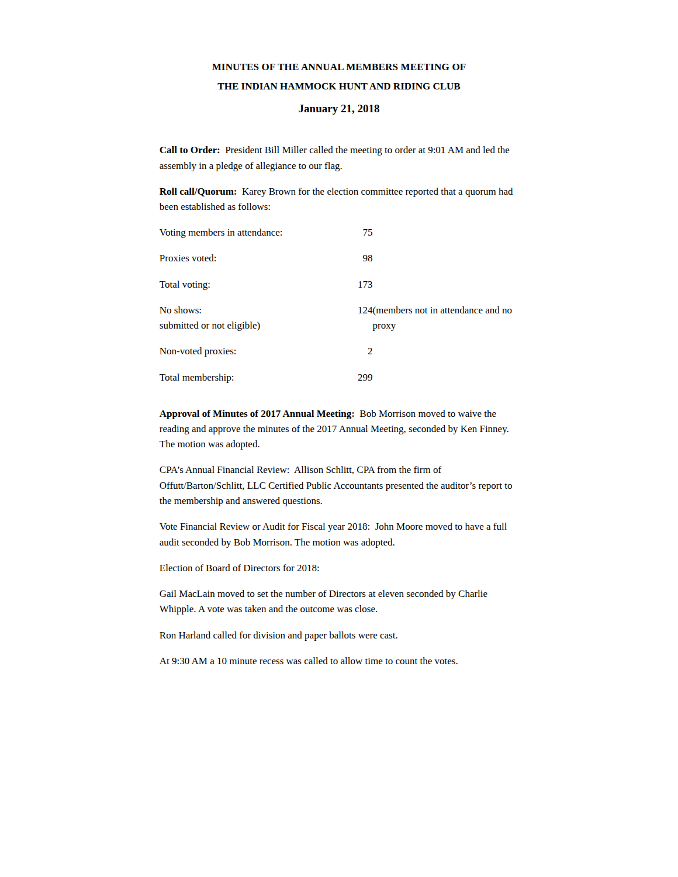MINUTES OF THE ANNUAL MEMBERS MEETING OF
THE INDIAN HAMMOCK HUNT AND RIDING CLUB
January 21, 2018
Call to Order: President Bill Miller called the meeting to order at 9:01 AM and led the assembly in a pledge of allegiance to our flag.
Roll call/Quorum: Karey Brown for the election committee reported that a quorum had been established as follows:
| Voting members in attendance: | 75 | |
| Proxies voted: | 98 | |
| Total voting: | 173 | |
| No shows: submitted or not eligible) | 124 | (members not in attendance and no proxy |
| Non-voted proxies: | 2 | |
| Total membership: | 299 | |
Approval of Minutes of 2017 Annual Meeting: Bob Morrison moved to waive the reading and approve the minutes of the 2017 Annual Meeting, seconded by Ken Finney. The motion was adopted.
CPA’s Annual Financial Review: Allison Schlitt, CPA from the firm of Offutt/Barton/Schlitt, LLC Certified Public Accountants presented the auditor’s report to the membership and answered questions.
Vote Financial Review or Audit for Fiscal year 2018: John Moore moved to have a full audit seconded by Bob Morrison. The motion was adopted.
Election of Board of Directors for 2018:
Gail MacLain moved to set the number of Directors at eleven seconded by Charlie Whipple. A vote was taken and the outcome was close.
Ron Harland called for division and paper ballots were cast.
At 9:30 AM a 10 minute recess was called to allow time to count the votes.